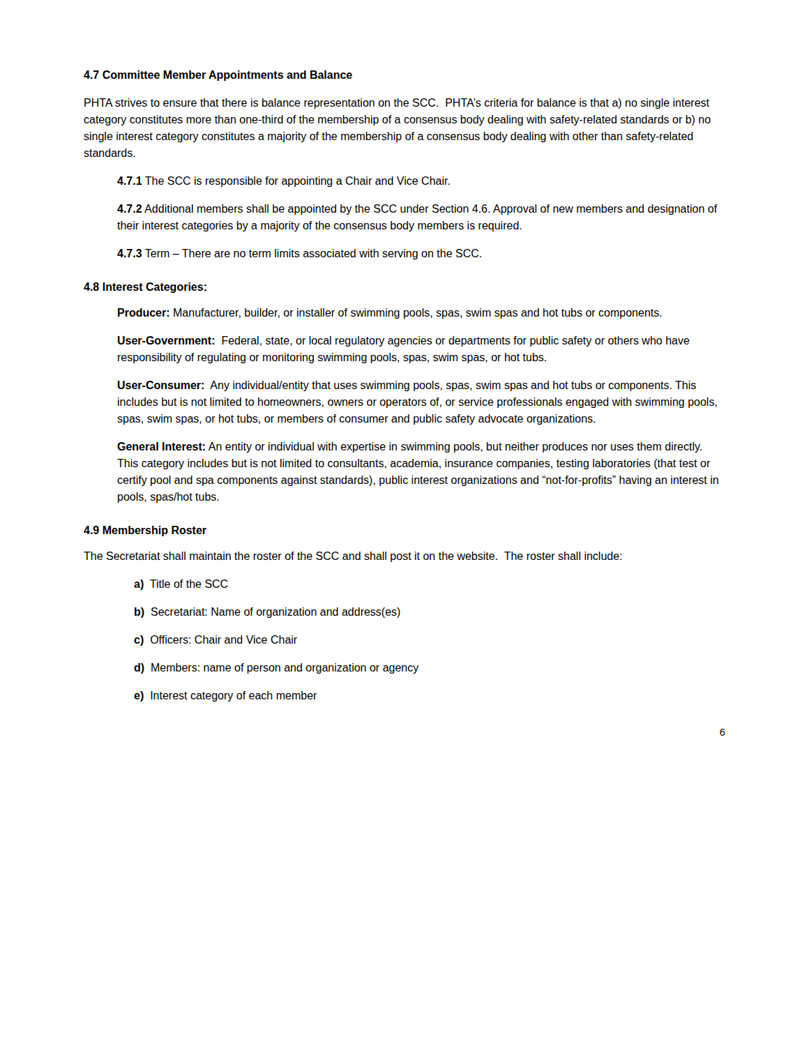4.7 Committee Member Appointments and Balance
PHTA strives to ensure that there is balance representation on the SCC. PHTA’s criteria for balance is that a) no single interest category constitutes more than one-third of the membership of a consensus body dealing with safety-related standards or b) no single interest category constitutes a majority of the membership of a consensus body dealing with other than safety-related standards.
4.7.1 The SCC is responsible for appointing a Chair and Vice Chair.
4.7.2 Additional members shall be appointed by the SCC under Section 4.6. Approval of new members and designation of their interest categories by a majority of the consensus body members is required.
4.7.3 Term – There are no term limits associated with serving on the SCC.
4.8 Interest Categories:
Producer: Manufacturer, builder, or installer of swimming pools, spas, swim spas and hot tubs or components.
User-Government: Federal, state, or local regulatory agencies or departments for public safety or others who have responsibility of regulating or monitoring swimming pools, spas, swim spas, or hot tubs.
User-Consumer: Any individual/entity that uses swimming pools, spas, swim spas and hot tubs or components. This includes but is not limited to homeowners, owners or operators of, or service professionals engaged with swimming pools, spas, swim spas, or hot tubs, or members of consumer and public safety advocate organizations.
General Interest: An entity or individual with expertise in swimming pools, but neither produces nor uses them directly. This category includes but is not limited to consultants, academia, insurance companies, testing laboratories (that test or certify pool and spa components against standards), public interest organizations and “not-for-profits” having an interest in pools, spas/hot tubs.
4.9 Membership Roster
The Secretariat shall maintain the roster of the SCC and shall post it on the website. The roster shall include:
a) Title of the SCC
b) Secretariat: Name of organization and address(es)
c) Officers: Chair and Vice Chair
d) Members: name of person and organization or agency
e) Interest category of each member
6